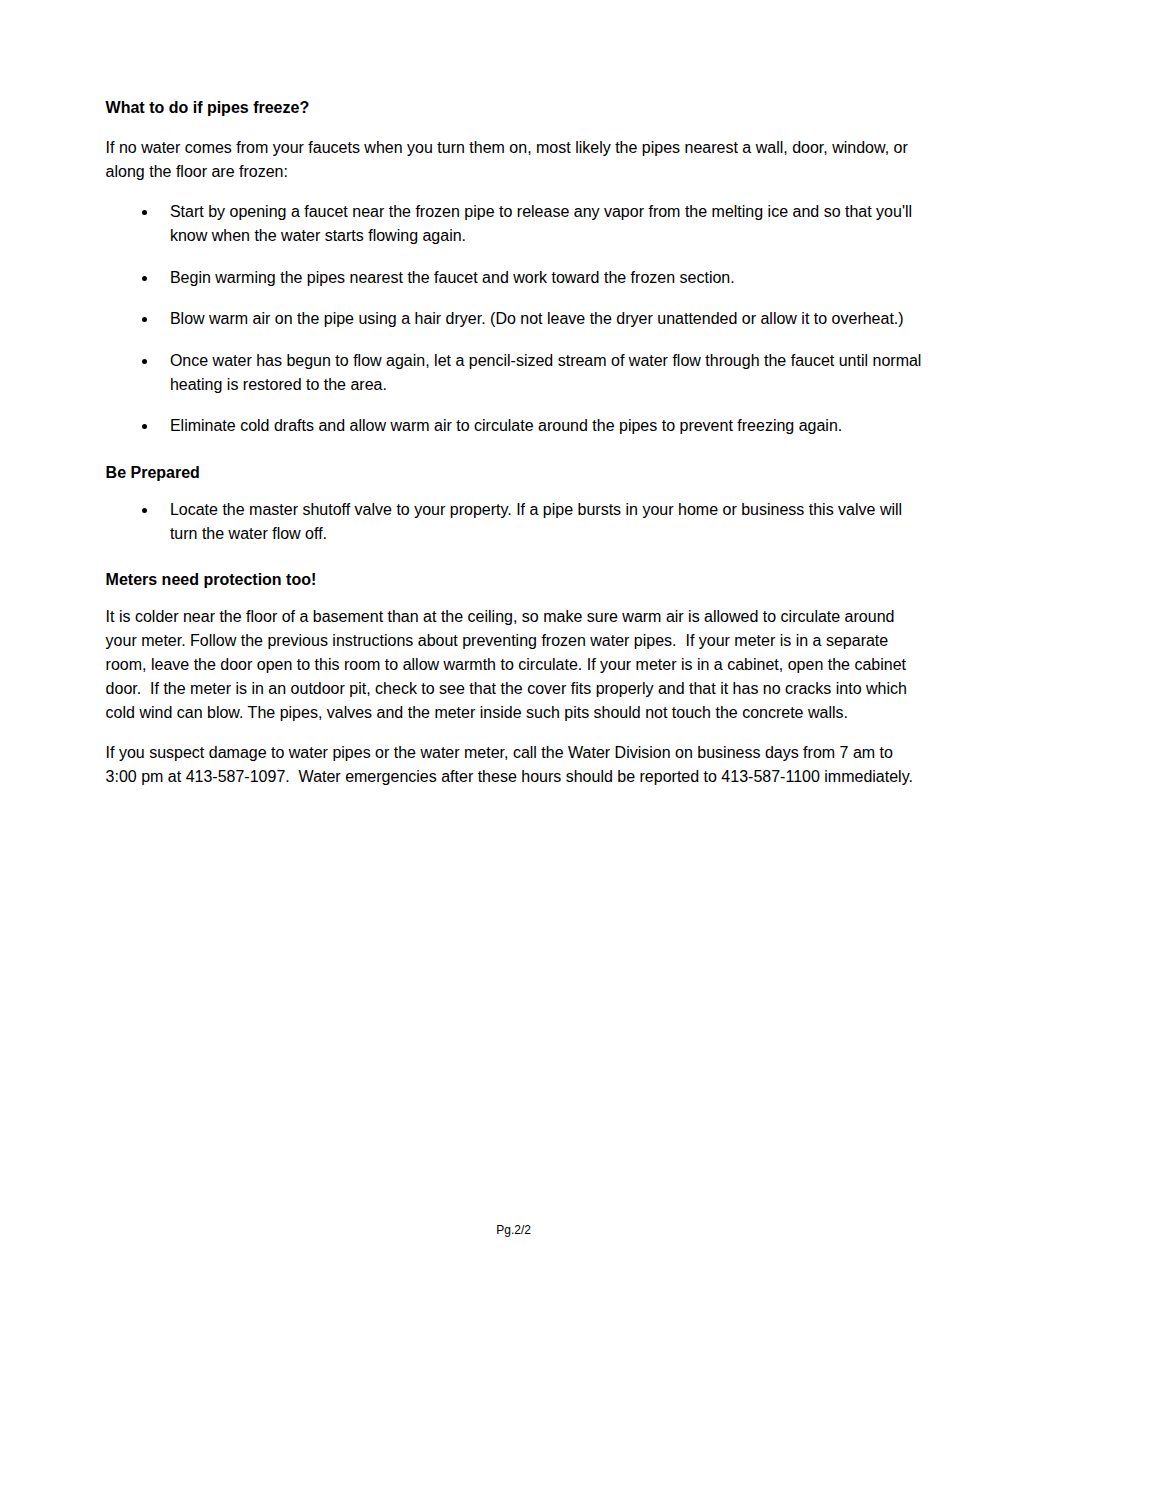What to do if pipes freeze?
If no water comes from your faucets when you turn them on, most likely the pipes nearest a wall, door, window, or along the floor are frozen:
Start by opening a faucet near the frozen pipe to release any vapor from the melting ice and so that you'll know when the water starts flowing again.
Begin warming the pipes nearest the faucet and work toward the frozen section.
Blow warm air on the pipe using a hair dryer. (Do not leave the dryer unattended or allow it to overheat.)
Once water has begun to flow again, let a pencil-sized stream of water flow through the faucet until normal heating is restored to the area.
Eliminate cold drafts and allow warm air to circulate around the pipes to prevent freezing again.
Be Prepared
Locate the master shutoff valve to your property. If a pipe bursts in your home or business this valve will turn the water flow off.
Meters need protection too!
It is colder near the floor of a basement than at the ceiling, so make sure warm air is allowed to circulate around your meter. Follow the previous instructions about preventing frozen water pipes. If your meter is in a separate room, leave the door open to this room to allow warmth to circulate. If your meter is in a cabinet, open the cabinet door. If the meter is in an outdoor pit, check to see that the cover fits properly and that it has no cracks into which cold wind can blow. The pipes, valves and the meter inside such pits should not touch the concrete walls.
If you suspect damage to water pipes or the water meter, call the Water Division on business days from 7 am to 3:00 pm at 413-587-1097. Water emergencies after these hours should be reported to 413-587-1100 immediately.
Pg.2/2